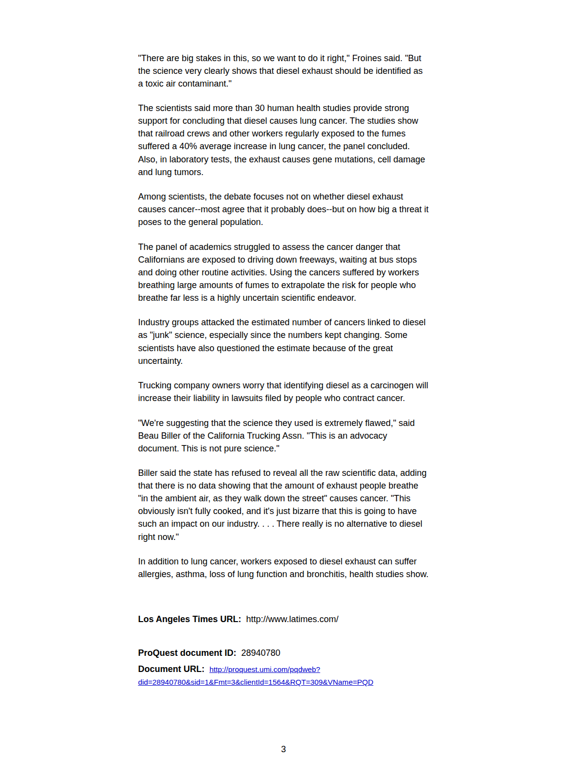"There are big stakes in this, so we want to do it right," Froines said. "But the science very clearly shows that diesel exhaust should be identified as a toxic air contaminant."
The scientists said more than 30 human health studies provide strong support for concluding that diesel causes lung cancer. The studies show that railroad crews and other workers regularly exposed to the fumes suffered a 40% average increase in lung cancer, the panel concluded. Also, in laboratory tests, the exhaust causes gene mutations, cell damage and lung tumors.
Among scientists, the debate focuses not on whether diesel exhaust causes cancer--most agree that it probably does--but on how big a threat it poses to the general population.
The panel of academics struggled to assess the cancer danger that Californians are exposed to driving down freeways, waiting at bus stops and doing other routine activities. Using the cancers suffered by workers breathing large amounts of fumes to extrapolate the risk for people who breathe far less is a highly uncertain scientific endeavor.
Industry groups attacked the estimated number of cancers linked to diesel as "junk" science, especially since the numbers kept changing. Some scientists have also questioned the estimate because of the great uncertainty.
Trucking company owners worry that identifying diesel as a carcinogen will increase their liability in lawsuits filed by people who contract cancer.
"We're suggesting that the science they used is extremely flawed," said Beau Biller of the California Trucking Assn. "This is an advocacy document. This is not pure science."
Biller said the state has refused to reveal all the raw scientific data, adding that there is no data showing that the amount of exhaust people breathe "in the ambient air, as they walk down the street" causes cancer. "This obviously isn't fully cooked, and it's just bizarre that this is going to have such an impact on our industry. . . . There really is no alternative to diesel right now."
In addition to lung cancer, workers exposed to diesel exhaust can suffer allergies, asthma, loss of lung function and bronchitis, health studies show.
Los Angeles Times URL: http://www.latimes.com/
ProQuest document ID: 28940780
Document URL: http://proquest.umi.com/pqdweb?
did=28940780&sid=1&Fmt=3&clientId=1564&RQT=309&VName=PQD
3